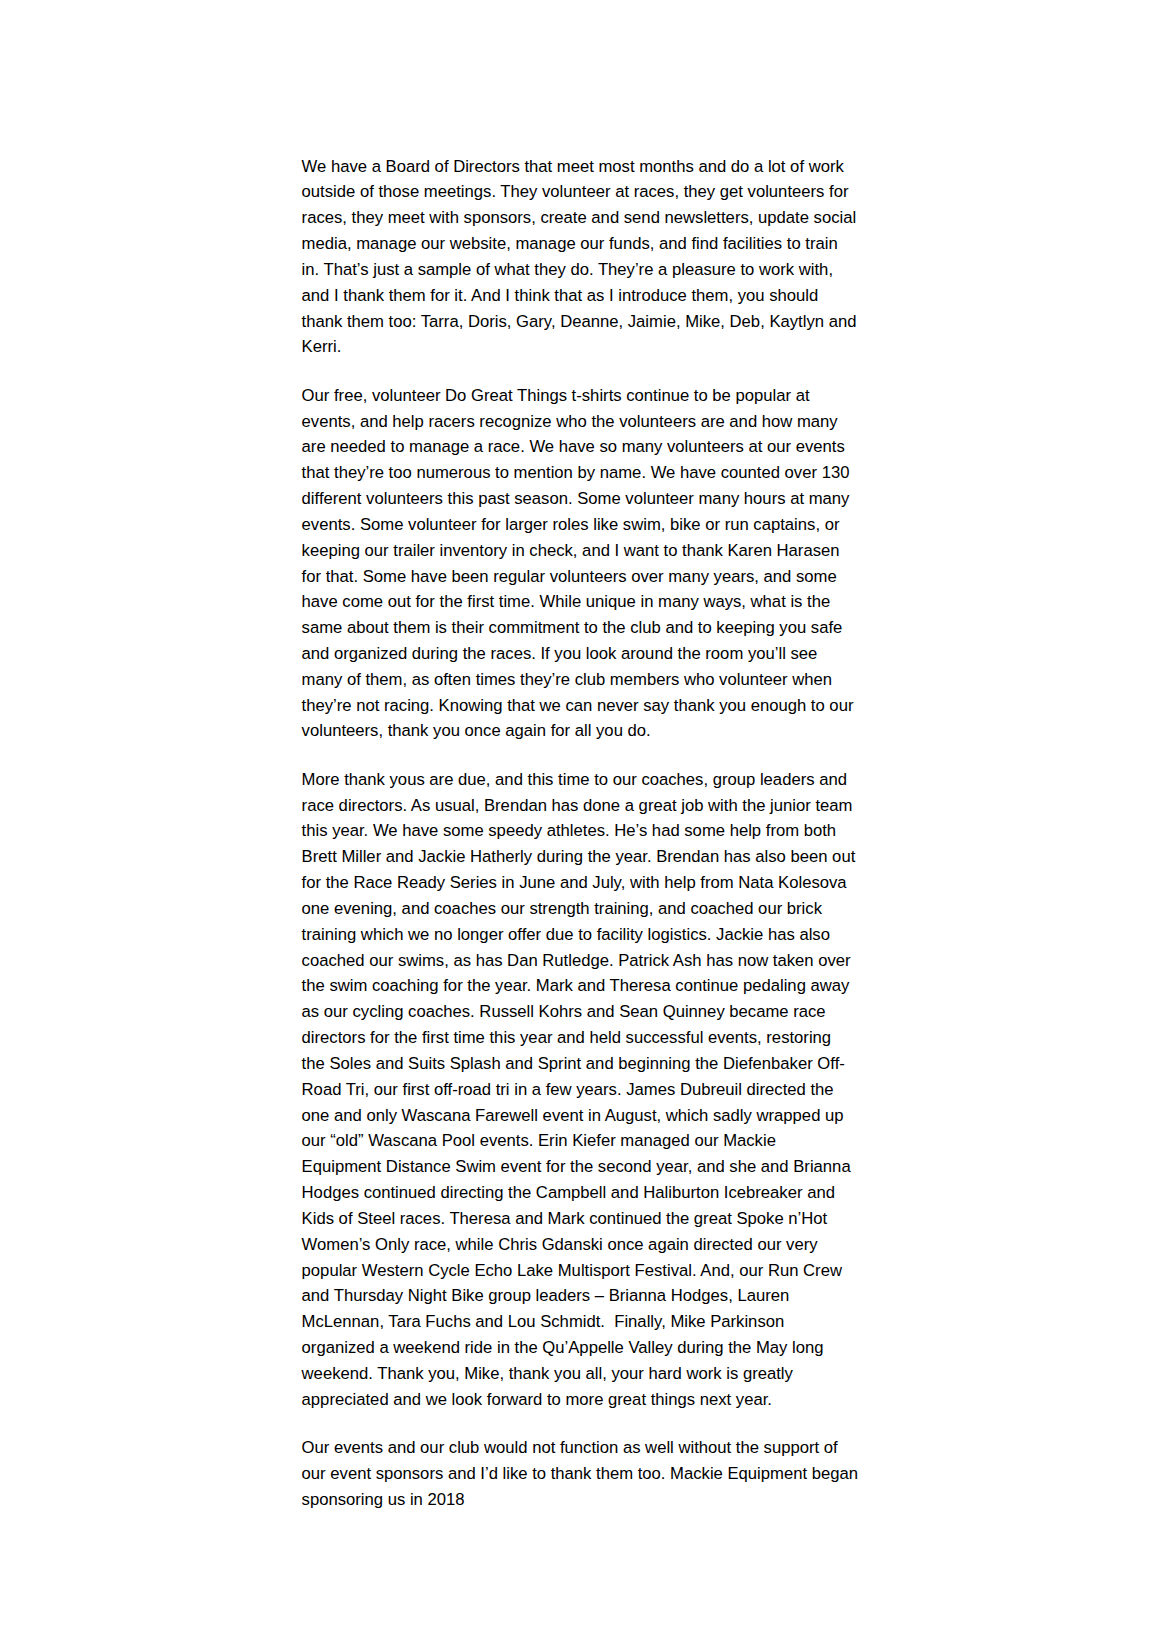We have a Board of Directors that meet most months and do a lot of work outside of those meetings. They volunteer at races, they get volunteers for races, they meet with sponsors, create and send newsletters, update social media, manage our website, manage our funds, and find facilities to train in. That’s just a sample of what they do. They’re a pleasure to work with, and I thank them for it. And I think that as I introduce them, you should thank them too: Tarra, Doris, Gary, Deanne, Jaimie, Mike, Deb, Kaytlyn and Kerri.
Our free, volunteer Do Great Things t-shirts continue to be popular at events, and help racers recognize who the volunteers are and how many are needed to manage a race. We have so many volunteers at our events that they’re too numerous to mention by name. We have counted over 130 different volunteers this past season. Some volunteer many hours at many events. Some volunteer for larger roles like swim, bike or run captains, or keeping our trailer inventory in check, and I want to thank Karen Harasen for that. Some have been regular volunteers over many years, and some have come out for the first time. While unique in many ways, what is the same about them is their commitment to the club and to keeping you safe and organized during the races. If you look around the room you’ll see many of them, as often times they’re club members who volunteer when they’re not racing. Knowing that we can never say thank you enough to our volunteers, thank you once again for all you do.
More thank yous are due, and this time to our coaches, group leaders and race directors. As usual, Brendan has done a great job with the junior team this year. We have some speedy athletes. He’s had some help from both Brett Miller and Jackie Hatherly during the year. Brendan has also been out for the Race Ready Series in June and July, with help from Nata Kolesova one evening, and coaches our strength training, and coached our brick training which we no longer offer due to facility logistics. Jackie has also coached our swims, as has Dan Rutledge. Patrick Ash has now taken over the swim coaching for the year. Mark and Theresa continue pedaling away as our cycling coaches. Russell Kohrs and Sean Quinney became race directors for the first time this year and held successful events, restoring the Soles and Suits Splash and Sprint and beginning the Diefenbaker Off-Road Tri, our first off-road tri in a few years. James Dubreuil directed the one and only Wascana Farewell event in August, which sadly wrapped up our “old” Wascana Pool events. Erin Kiefer managed our Mackie Equipment Distance Swim event for the second year, and she and Brianna Hodges continued directing the Campbell and Haliburton Icebreaker and Kids of Steel races. Theresa and Mark continued the great Spoke n’Hot Women’s Only race, while Chris Gdanski once again directed our very popular Western Cycle Echo Lake Multisport Festival. And, our Run Crew and Thursday Night Bike group leaders – Brianna Hodges, Lauren McLennan, Tara Fuchs and Lou Schmidt. Finally, Mike Parkinson organized a weekend ride in the Qu’Appelle Valley during the May long weekend. Thank you, Mike, thank you all, your hard work is greatly appreciated and we look forward to more great things next year.
Our events and our club would not function as well without the support of our event sponsors and I’d like to thank them too. Mackie Equipment began sponsoring us in 2018